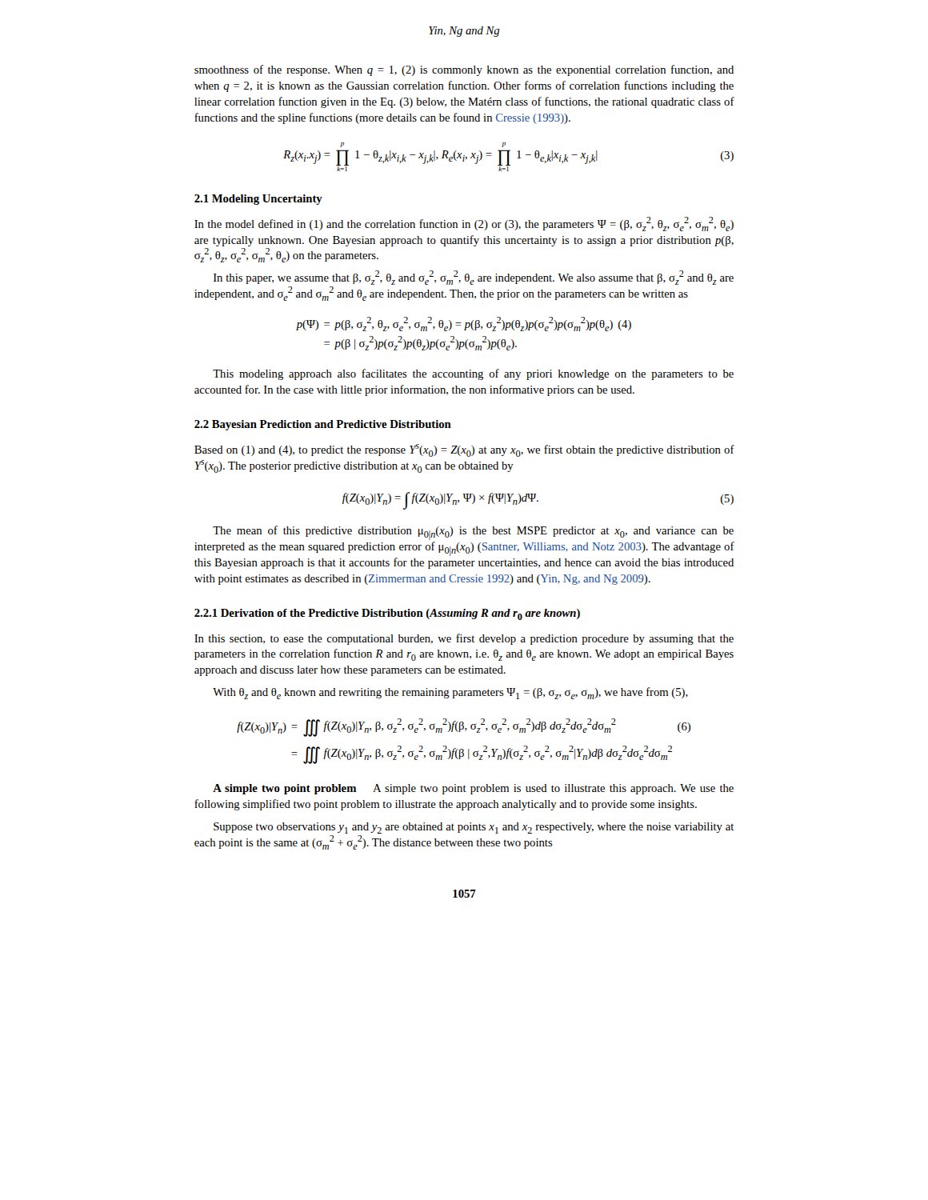Yin, Ng and Ng
smoothness of the response. When q = 1, (2) is commonly known as the exponential correlation function, and when q = 2, it is known as the Gaussian correlation function. Other forms of correlation functions including the linear correlation function given in the Eq. (3) below, the Matérn class of functions, the rational quadratic class of functions and the spline functions (more details can be found in Cressie (1993)).
Rz(xi.xj) = p∏k=1 1 − θz,k|xi,k − xj,k|, Re(xi, xj) = p∏k=1 1 − θe,k|xi,k − xj,k|
(3)
2.1 Modeling Uncertainty
In the model defined in (1) and the correlation function in (2) or (3), the parameters Ψ = (β, σz2, θz, σe2, σm2, θe) are typically unknown. One Bayesian approach to quantify this uncertainty is to assign a prior distribution p(β, σz2, θz, σe2, σm2, θe) on the parameters.
In this paper, we assume that β, σz2, θz and σe2, σm2, θe are independent. We also assume that β, σz2 and θz are independent, and σe2 and σm2 and θe are independent. Then, the prior on the parameters can be written as
| p (Ψ) | = | p (β, σ z 2 , θ z , σ e 2 , σ m 2 , θ e ) = p (β, σ z 2 ) p (θ z ) p (σ e 2 ) p (σ m 2 ) p (θ e ) | (4) |
| | = | p (β / σ z 2 ) p (σ z 2 ) p (θ z ) p (σ e 2 ) p (σ m 2 ) p (θ e ). | |
This modeling approach also facilitates the accounting of any priori knowledge on the parameters to be accounted for. In the case with little prior information, the non informative priors can be used.
2.2 Bayesian Prediction and Predictive Distribution
Based on (1) and (4), to predict the response Ys(x0) = Z(x0) at any x0, we first obtain the predictive distribution of Ys(x0). The posterior predictive distribution at x0 can be obtained by
f(Z(x0)|Yn) = ∫ f(Z(x0)|Yn, Ψ) × f(Ψ|Yn)d Ψ.
(5)
The mean of this predictive distribution μ0|n(x0) is the best MSPE predictor at x0, and variance can be interpreted as the mean squared prediction error of μ0|n(x0) (Santner, Williams, and Notz 2003). The advantage of this Bayesian approach is that it accounts for the parameter uncertainties, and hence can avoid the bias introduced with point estimates as described in (Zimmerman and Cressie 1992) and (Yin, Ng, and Ng 2009).
2.2.1 Derivation of the Predictive Distribution (Assuming R and r0 are known)
In this section, to ease the computational burden, we first develop a prediction procedure by assuming that the parameters in the correlation function R and r0 are known, i.e. θz and θe are known. We adopt an empirical Bayes approach and discuss later how these parameters can be estimated.
With θz and θe known and rewriting the remaining parameters Ψ1 = (β, σz, σe, σm), we have from (5),
| f ( Z ( x 0 )/ Y n ) | = | ∭ f ( Z ( x 0 )/ Y n , β, σ z 2 , σ e 2 , σ m 2 ) f (β, σ z 2 , σ e 2 , σ m 2 ) d β d σ z 2 d σ e 2 d σ m 2 | (6) |
| | = | ∭ f ( Z ( x 0 )/ Y n , β, σ z 2 , σ e 2 , σ m 2 ) f (β / σ z 2 , Y n ) f (σ z 2 , σ e 2 , σ m 2 / Y n ) d β d σ z 2 d σ e 2 d σ m 2 | |
A simple two point problem A simple two point problem is used to illustrate this approach. We use the following simplified two point problem to illustrate the approach analytically and to provide some insights.
Suppose two observations y1 and y2 are obtained at points x1 and x2 respectively, where the noise variability at each point is the same at (σm2 + σe2). The distance between these two points
1057